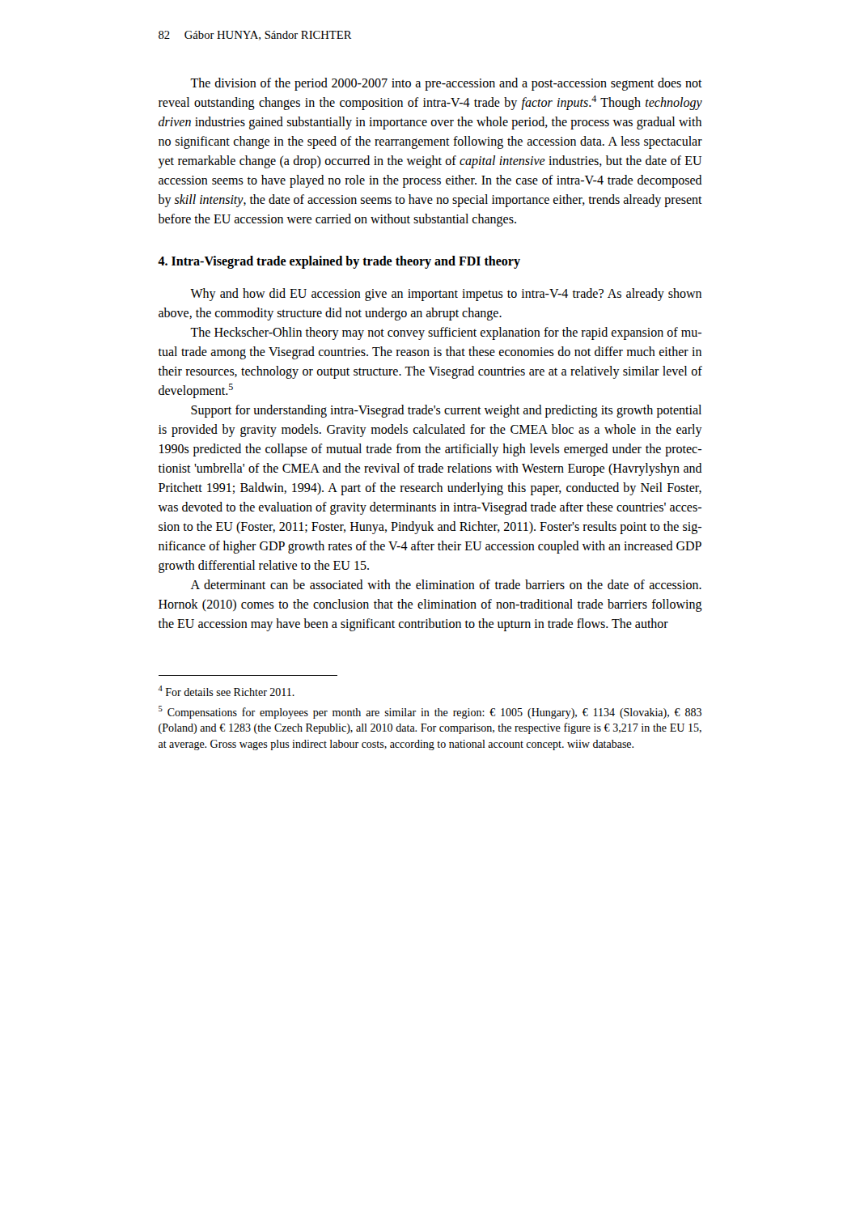82 Gábor HUNYA, Sándor RICHTER
The division of the period 2000-2007 into a pre-accession and a post-accession segment does not reveal outstanding changes in the composition of intra-V-4 trade by factor inputs.4 Though technology driven industries gained substantially in importance over the whole period, the process was gradual with no significant change in the speed of the rearrangement following the accession data. A less spectacular yet remarkable change (a drop) occurred in the weight of capital intensive industries, but the date of EU accession seems to have played no role in the process either. In the case of intra-V-4 trade decomposed by skill intensity, the date of accession seems to have no special importance either, trends already present before the EU accession were carried on without substantial changes.
4. Intra-Visegrad trade explained by trade theory and FDI theory
Why and how did EU accession give an important impetus to intra-V-4 trade? As already shown above, the commodity structure did not undergo an abrupt change.
The Heckscher-Ohlin theory may not convey sufficient explanation for the rapid expansion of mutual trade among the Visegrad countries. The reason is that these economies do not differ much either in their resources, technology or output structure. The Visegrad countries are at a relatively similar level of development.5
Support for understanding intra-Visegrad trade's current weight and predicting its growth potential is provided by gravity models. Gravity models calculated for the CMEA bloc as a whole in the early 1990s predicted the collapse of mutual trade from the artificially high levels emerged under the protectionist 'umbrella' of the CMEA and the revival of trade relations with Western Europe (Havrylyshyn and Pritchett 1991; Baldwin, 1994). A part of the research underlying this paper, conducted by Neil Foster, was devoted to the evaluation of gravity determinants in intra-Visegrad trade after these countries' accession to the EU (Foster, 2011; Foster, Hunya, Pindyuk and Richter, 2011). Foster's results point to the significance of higher GDP growth rates of the V-4 after their EU accession coupled with an increased GDP growth differential relative to the EU 15.
A determinant can be associated with the elimination of trade barriers on the date of accession. Hornok (2010) comes to the conclusion that the elimination of non-traditional trade barriers following the EU accession may have been a significant contribution to the upturn in trade flows. The author
4 For details see Richter 2011.
5 Compensations for employees per month are similar in the region: € 1005 (Hungary), € 1134 (Slovakia), € 883 (Poland) and € 1283 (the Czech Republic), all 2010 data. For comparison, the respective figure is € 3,217 in the EU 15, at average. Gross wages plus indirect labour costs, according to national account concept. wiiw database.